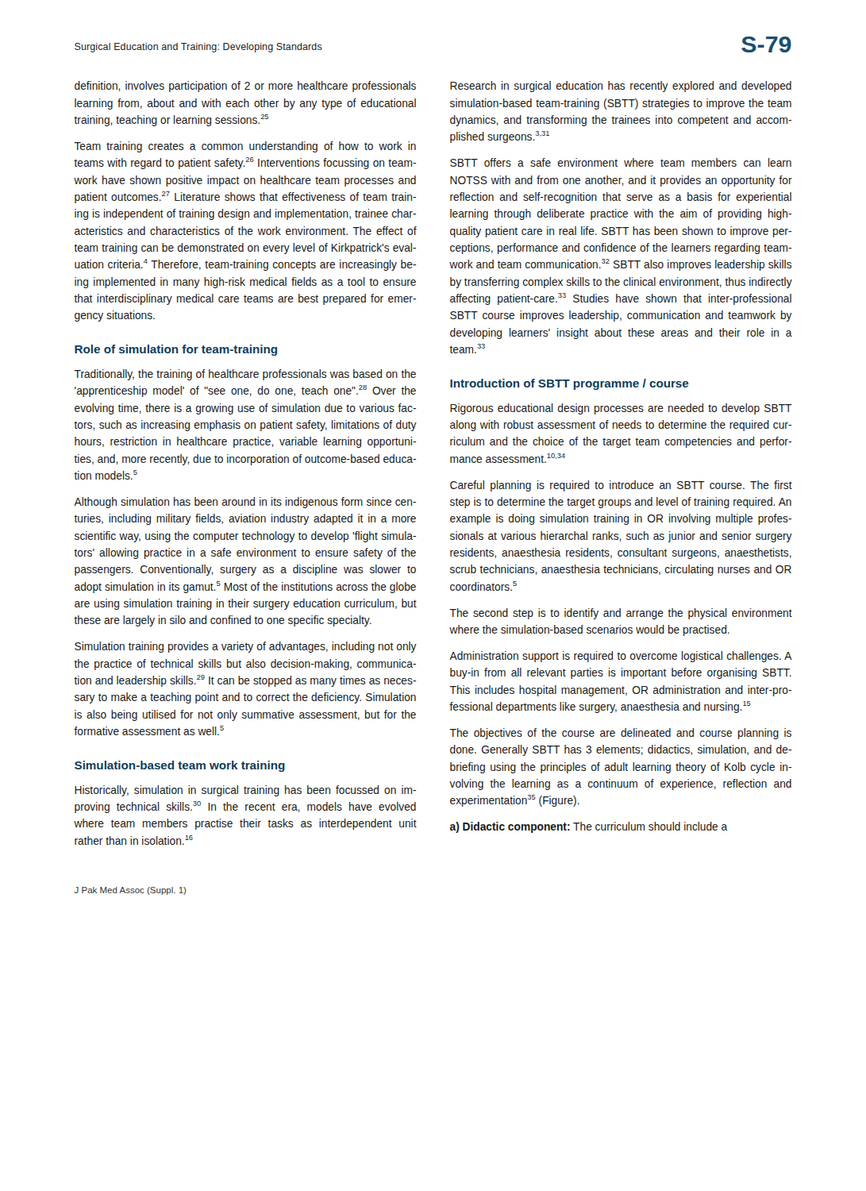Surgical Education and Training: Developing Standards
S-79
definition, involves participation of 2 or more healthcare professionals learning from, about and with each other by any type of educational training, teaching or learning sessions.25
Team training creates a common understanding of how to work in teams with regard to patient safety.26 Interventions focussing on teamwork have shown positive impact on healthcare team processes and patient outcomes.27 Literature shows that effectiveness of team training is independent of training design and implementation, trainee characteristics and characteristics of the work environment. The effect of team training can be demonstrated on every level of Kirkpatrick's evaluation criteria.4 Therefore, team-training concepts are increasingly being implemented in many high-risk medical fields as a tool to ensure that interdisciplinary medical care teams are best prepared for emergency situations.
Role of simulation for team-training
Traditionally, the training of healthcare professionals was based on the 'apprenticeship model' of "see one, do one, teach one".28 Over the evolving time, there is a growing use of simulation due to various factors, such as increasing emphasis on patient safety, limitations of duty hours, restriction in healthcare practice, variable learning opportunities, and, more recently, due to incorporation of outcome-based education models.5
Although simulation has been around in its indigenous form since centuries, including military fields, aviation industry adapted it in a more scientific way, using the computer technology to develop 'flight simulators' allowing practice in a safe environment to ensure safety of the passengers. Conventionally, surgery as a discipline was slower to adopt simulation in its gamut.5 Most of the institutions across the globe are using simulation training in their surgery education curriculum, but these are largely in silo and confined to one specific specialty.
Simulation training provides a variety of advantages, including not only the practice of technical skills but also decision-making, communication and leadership skills.29 It can be stopped as many times as necessary to make a teaching point and to correct the deficiency. Simulation is also being utilised for not only summative assessment, but for the formative assessment as well.5
Simulation-based team work training
Historically, simulation in surgical training has been focussed on improving technical skills.30 In the recent era, models have evolved where team members practise their tasks as interdependent unit rather than in isolation.16
Research in surgical education has recently explored and developed simulation-based team-training (SBTT) strategies to improve the team dynamics, and transforming the trainees into competent and accomplished surgeons.3,31
SBTT offers a safe environment where team members can learn NOTSS with and from one another, and it provides an opportunity for reflection and self-recognition that serve as a basis for experiential learning through deliberate practice with the aim of providing high-quality patient care in real life. SBTT has been shown to improve perceptions, performance and confidence of the learners regarding teamwork and team communication.32 SBTT also improves leadership skills by transferring complex skills to the clinical environment, thus indirectly affecting patient-care.33 Studies have shown that inter-professional SBTT course improves leadership, communication and teamwork by developing learners' insight about these areas and their role in a team.33
Introduction of SBTT programme / course
Rigorous educational design processes are needed to develop SBTT along with robust assessment of needs to determine the required curriculum and the choice of the target team competencies and performance assessment.10,34
Careful planning is required to introduce an SBTT course. The first step is to determine the target groups and level of training required. An example is doing simulation training in OR involving multiple professionals at various hierarchal ranks, such as junior and senior surgery residents, anaesthesia residents, consultant surgeons, anaesthetists, scrub technicians, anaesthesia technicians, circulating nurses and OR coordinators.5
The second step is to identify and arrange the physical environment where the simulation-based scenarios would be practised.
Administration support is required to overcome logistical challenges. A buy-in from all relevant parties is important before organising SBTT. This includes hospital management, OR administration and inter-professional departments like surgery, anaesthesia and nursing.15
The objectives of the course are delineated and course planning is done. Generally SBTT has 3 elements; didactics, simulation, and debriefing using the principles of adult learning theory of Kolb cycle involving the learning as a continuum of experience, reflection and experimentation35 (Figure).
a) Didactic component: The curriculum should include a
J Pak Med Assoc (Suppl. 1)